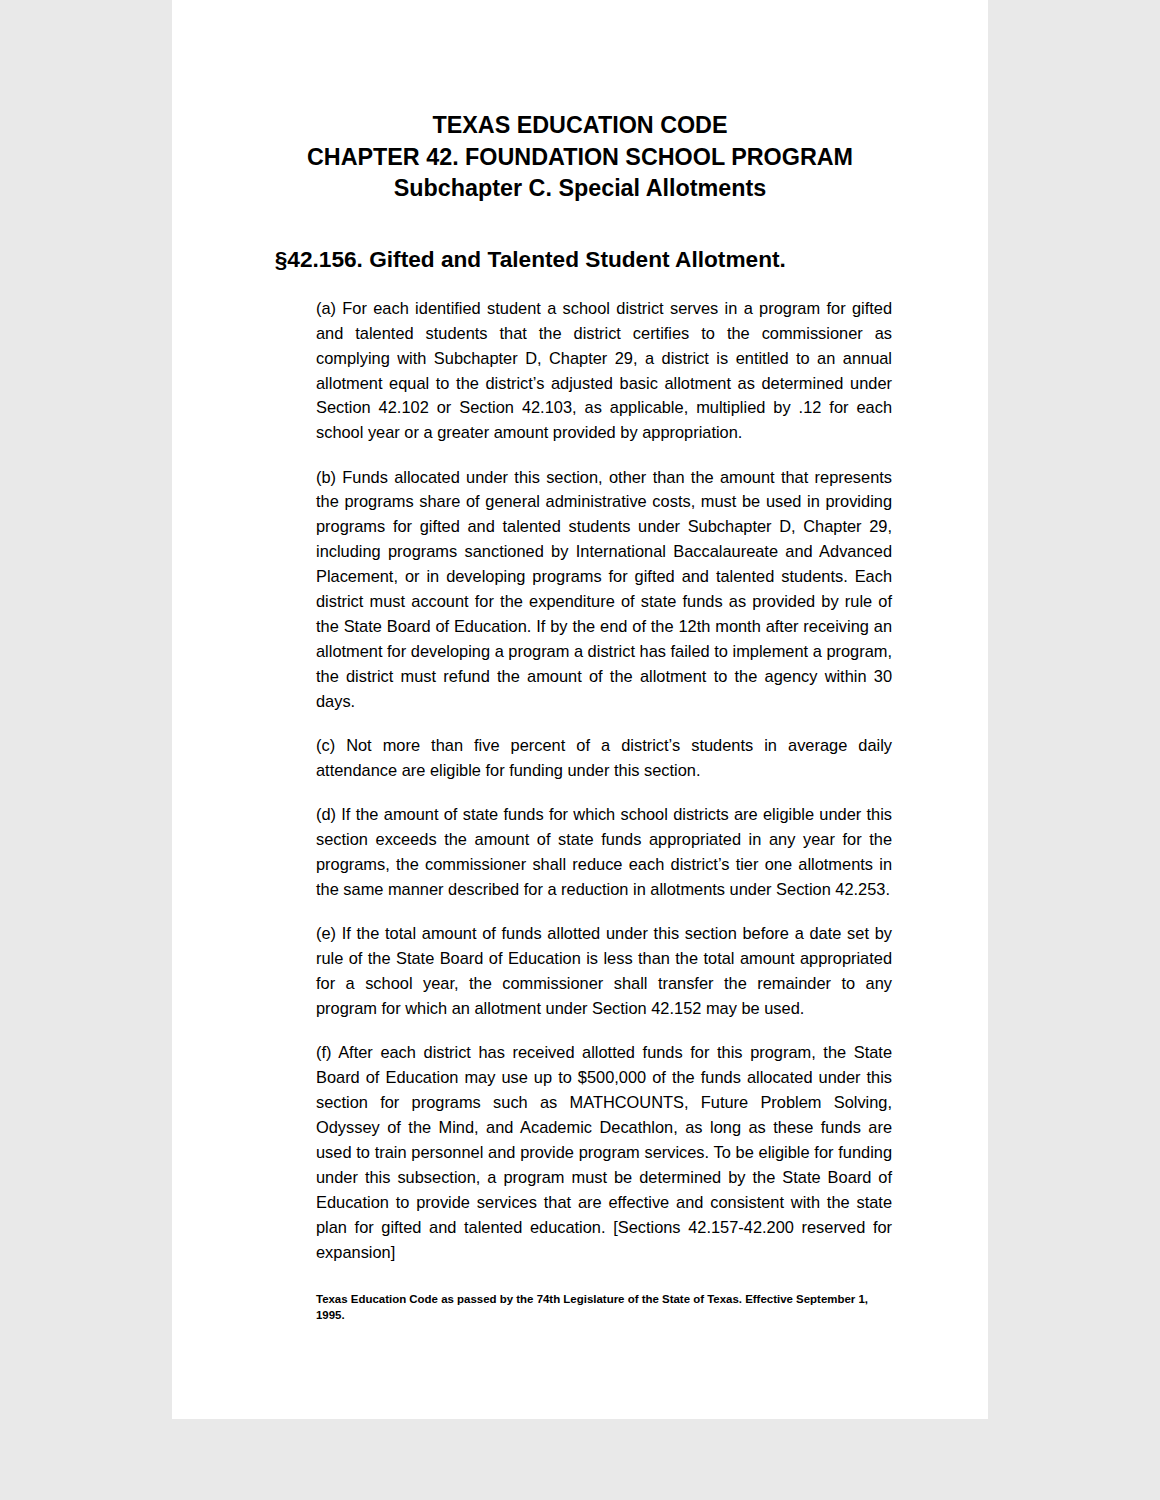TEXAS EDUCATION CODE CHAPTER 42. FOUNDATION SCHOOL PROGRAM Subchapter C. Special Allotments
§42.156. Gifted and Talented Student Allotment.
(a) For each identified student a school district serves in a program for gifted and talented students that the district certifies to the commissioner as complying with Subchapter D, Chapter 29, a district is entitled to an annual allotment equal to the district’s adjusted basic allotment as determined under Section 42.102 or Section 42.103, as applicable, multiplied by .12 for each school year or a greater amount provided by appropriation.
(b) Funds allocated under this section, other than the amount that represents the programs share of general administrative costs, must be used in providing programs for gifted and talented students under Subchapter D, Chapter 29, including programs sanctioned by International Baccalaureate and Advanced Placement, or in developing programs for gifted and talented students. Each district must account for the expenditure of state funds as provided by rule of the State Board of Education. If by the end of the 12th month after receiving an allotment for developing a program a district has failed to implement a program, the district must refund the amount of the allotment to the agency within 30 days.
(c) Not more than five percent of a district’s students in average daily attendance are eligible for funding under this section.
(d) If the amount of state funds for which school districts are eligible under this section exceeds the amount of state funds appropriated in any year for the programs, the commissioner shall reduce each district’s tier one allotments in the same manner described for a reduction in allotments under Section 42.253.
(e) If the total amount of funds allotted under this section before a date set by rule of the State Board of Education is less than the total amount appropriated for a school year, the commissioner shall transfer the remainder to any program for which an allotment under Section 42.152 may be used.
(f) After each district has received allotted funds for this program, the State Board of Education may use up to $500,000 of the funds allocated under this section for programs such as MATHCOUNTS, Future Problem Solving, Odyssey of the Mind, and Academic Decathlon, as long as these funds are used to train personnel and provide program services. To be eligible for funding under this subsection, a program must be determined by the State Board of Education to provide services that are effective and consistent with the state plan for gifted and talented education. [Sections 42.157-42.200 reserved for expansion]
Texas Education Code as passed by the 74th Legislature of the State of Texas. Effective September 1, 1995.